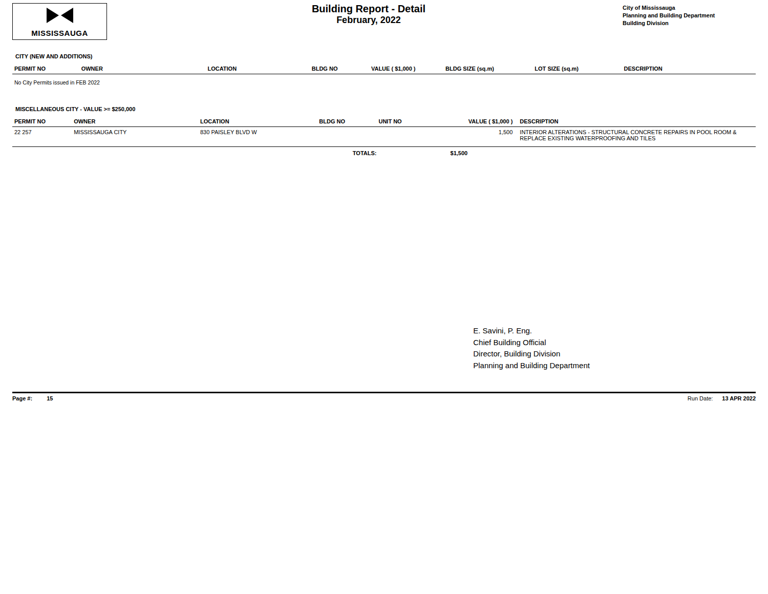MISSISSAUGA
Building Report - Detail
February, 2022
City of Mississauga
Planning and Building Department
Building Division
CITY (NEW AND ADDITIONS)
| PERMIT NO | OWNER | LOCATION | BLDG NO | VALUE ( $1,000 ) | BLDG SIZE (sq.m) | LOT SIZE (sq.m) | DESCRIPTION |
| --- | --- | --- | --- | --- | --- | --- | --- |
| No City Permits issued in FEB 2022 |
MISCELLANEOUS CITY - VALUE >= $250,000
| PERMIT NO | OWNER | LOCATION | BLDG NO | UNIT NO | VALUE ( $1,000 ) | DESCRIPTION |
| --- | --- | --- | --- | --- | --- | --- |
| 22 257 | MISSISSAUGA CITY | 830 PAISLEY BLVD W | | | 1,500 | INTERIOR ALTERATIONS - STRUCTURAL CONCRETE REPAIRS IN POOL ROOM & REPLACE EXISTING WATERPROOFING AND TILES |
TOTALS:
$1,500
E. Savini, P. Eng.
Chief Building Official
Director, Building Division
Planning and Building Department
Page #:15
Run Date: 13 APR 2022